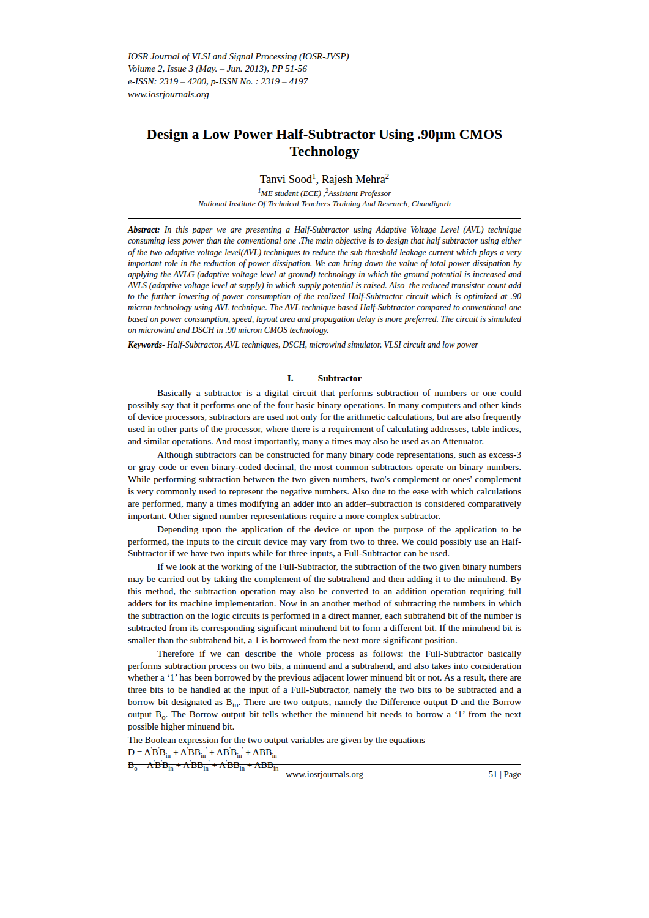IOSR Journal of VLSI and Signal Processing (IOSR-JVSP)
Volume 2, Issue 3 (May. – Jun. 2013), PP 51-56
e-ISSN: 2319 – 4200, p-ISSN No. : 2319 – 4197
www.iosrjournals.org
Design a Low Power Half-Subtractor Using .90µm CMOS
Technology
Tanvi Sood1, Rajesh Mehra2
1ME student (ECE) ,2Assistant Professor
National Institute Of Technical Teachers Training And Research, Chandigarh
Abstract: In this paper we are presenting a Half-Subtractor using Adaptive Voltage Level (AVL) technique consuming less power than the conventional one .The main objective is to design that half subtractor using either of the two adaptive voltage level(AVL) techniques to reduce the sub threshold leakage current which plays a very important role in the reduction of power dissipation. We can bring down the value of total power dissipation by applying the AVLG (adaptive voltage level at ground) technology in which the ground potential is increased and AVLS (adaptive voltage level at supply) in which supply potential is raised. Also the reduced transistor count add to the further lowering of power consumption of the realized Half-Subtractor circuit which is optimized at .90 micron technology using AVL technique. The AVL technique based Half-Subtractor compared to conventional one based on power consumption, speed, layout area and propagation delay is more preferred. The circuit is simulated on microwind and DSCH in .90 micron CMOS technology.
Keywords- Half-Subtractor, AVL techniques, DSCH, microwind simulator, VLSI circuit and low power
I. Subtractor
Basically a subtractor is a digital circuit that performs subtraction of numbers or one could possibly say that it performs one of the four basic binary operations. In many computers and other kinds of device processors, subtractors are used not only for the arithmetic calculations, but are also frequently used in other parts of the processor, where there is a requirement of calculating addresses, table indices, and similar operations. And most importantly, many a times may also be used as an Attenuator.
Although subtractors can be constructed for many binary code representations, such as excess-3 or gray code or even binary-coded decimal, the most common subtractors operate on binary numbers. While performing subtraction between the two given numbers, two's complement or ones' complement is very commonly used to represent the negative numbers. Also due to the ease with which calculations are performed, many a times modifying an adder into an adder–subtraction is considered comparatively important. Other signed number representations require a more complex subtractor.
Depending upon the application of the device or upon the purpose of the application to be performed, the inputs to the circuit device may vary from two to three. We could possibly use an Half-Subtractor if we have two inputs while for three inputs, a Full-Subtractor can be used.
If we look at the working of the Full-Subtractor, the subtraction of the two given binary numbers may be carried out by taking the complement of the subtrahend and then adding it to the minuhend. By this method, the subtraction operation may also be converted to an addition operation requiring full adders for its machine implementation. Now in an another method of subtracting the numbers in which the subtraction on the logic circuits is performed in a direct manner, each subtrahend bit of the number is subtracted from its corresponding significant minuhend bit to form a different bit. If the minuhend bit is smaller than the subtrahend bit, a 1 is borrowed from the next more significant position.
Therefore if we can describe the whole process as follows: the Full-Subtractor basically performs subtraction process on two bits, a minuend and a subtrahend, and also takes into consideration whether a ‘1’ has been borrowed by the previous adjacent lower minuend bit or not. As a result, there are three bits to be handled at the input of a Full-Subtractor, namely the two bits to be subtracted and a borrow bit designated as Bin. There are two outputs, namely the Difference output D and the Borrow output Bo. The Borrow output bit tells whether the minuend bit needs to borrow a ‘1’ from the next possible higher minuend bit.
The Boolean expression for the two output variables are given by the equations
D = A'B'Bin + A'BBin' + AB'Bin' + ABBin
Bo = A'B'Bin + A'BBin' + A'BBin + ABBin
www.iosrjournals.org
51 | Page